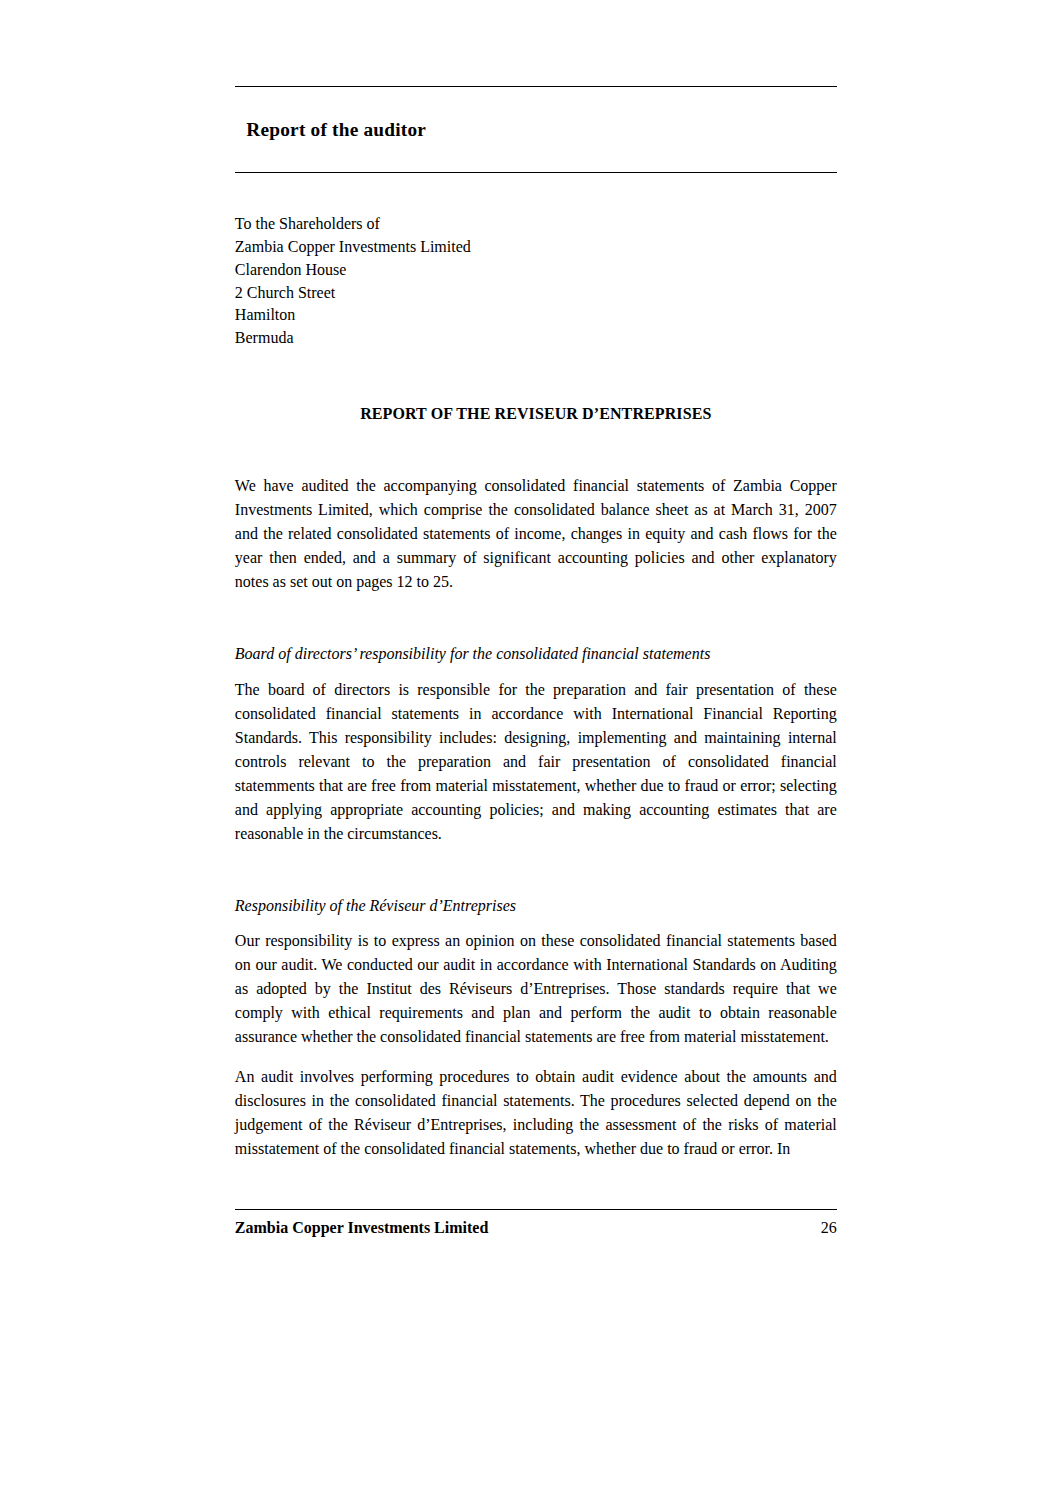Report of the auditor
To the Shareholders of
Zambia Copper Investments Limited
Clarendon House
2 Church Street
Hamilton
Bermuda
REPORT OF THE REVISEUR D’ENTREPRISES
We have audited the accompanying consolidated financial statements of Zambia Copper Investments Limited, which comprise the consolidated balance sheet as at March 31, 2007 and the related consolidated statements of income, changes in equity and cash flows for the year then ended, and a summary of significant accounting policies and other explanatory notes as set out on pages 12 to 25.
Board of directors’ responsibility for the consolidated financial statements
The board of directors is responsible for the preparation and fair presentation of these consolidated financial statements in accordance with International Financial Reporting Standards. This responsibility includes: designing, implementing and maintaining internal controls relevant to the preparation and fair presentation of consolidated financial statemments that are free from material misstatement, whether due to fraud or error; selecting and applying appropriate accounting policies; and making accounting estimates that are reasonable in the circumstances.
Responsibility of the Réviseur d’Entreprises
Our responsibility is to express an opinion on these consolidated financial statements based on our audit. We conducted our audit in accordance with International Standards on Auditing as adopted by the Institut des Réviseurs d’Entreprises. Those standards require that we comply with ethical requirements and plan and perform the audit to obtain reasonable assurance whether the consolidated financial statements are free from material misstatement.
An audit involves performing procedures to obtain audit evidence about the amounts and disclosures in the consolidated financial statements. The procedures selected depend on the judgement of the Réviseur d’Entreprises, including the assessment of the risks of material misstatement of the consolidated financial statements, whether due to fraud or error. In
Zambia Copper Investments Limited 26